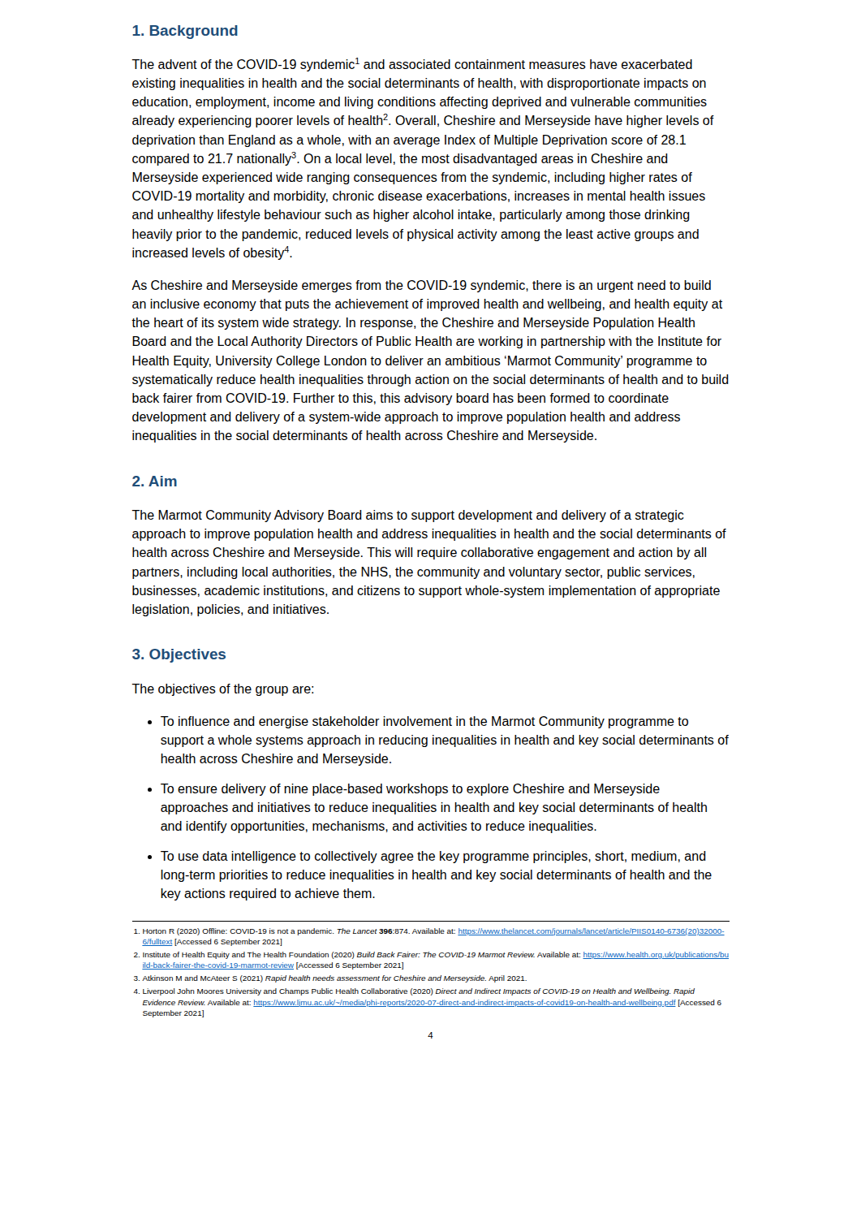1. Background
The advent of the COVID-19 syndemic1 and associated containment measures have exacerbated existing inequalities in health and the social determinants of health, with disproportionate impacts on education, employment, income and living conditions affecting deprived and vulnerable communities already experiencing poorer levels of health2. Overall, Cheshire and Merseyside have higher levels of deprivation than England as a whole, with an average Index of Multiple Deprivation score of 28.1 compared to 21.7 nationally3. On a local level, the most disadvantaged areas in Cheshire and Merseyside experienced wide ranging consequences from the syndemic, including higher rates of COVID-19 mortality and morbidity, chronic disease exacerbations, increases in mental health issues and unhealthy lifestyle behaviour such as higher alcohol intake, particularly among those drinking heavily prior to the pandemic, reduced levels of physical activity among the least active groups and increased levels of obesity4.
As Cheshire and Merseyside emerges from the COVID-19 syndemic, there is an urgent need to build an inclusive economy that puts the achievement of improved health and wellbeing, and health equity at the heart of its system wide strategy. In response, the Cheshire and Merseyside Population Health Board and the Local Authority Directors of Public Health are working in partnership with the Institute for Health Equity, University College London to deliver an ambitious ‘Marmot Community’ programme to systematically reduce health inequalities through action on the social determinants of health and to build back fairer from COVID-19. Further to this, this advisory board has been formed to coordinate development and delivery of a system-wide approach to improve population health and address inequalities in the social determinants of health across Cheshire and Merseyside.
2. Aim
The Marmot Community Advisory Board aims to support development and delivery of a strategic approach to improve population health and address inequalities in health and the social determinants of health across Cheshire and Merseyside. This will require collaborative engagement and action by all partners, including local authorities, the NHS, the community and voluntary sector, public services, businesses, academic institutions, and citizens to support whole-system implementation of appropriate legislation, policies, and initiatives.
3. Objectives
The objectives of the group are:
To influence and energise stakeholder involvement in the Marmot Community programme to support a whole systems approach in reducing inequalities in health and key social determinants of health across Cheshire and Merseyside.
To ensure delivery of nine place-based workshops to explore Cheshire and Merseyside approaches and initiatives to reduce inequalities in health and key social determinants of health and identify opportunities, mechanisms, and activities to reduce inequalities.
To use data intelligence to collectively agree the key programme principles, short, medium, and long-term priorities to reduce inequalities in health and key social determinants of health and the key actions required to achieve them.
Horton R (2020) Offline: COVID-19 is not a pandemic. The Lancet 396:874. Available at: https://www.thelancet.com/journals/lancet/article/PIIS0140-6736(20)32000-6/fulltext [Accessed 6 September 2021]
Institute of Health Equity and The Health Foundation (2020) Build Back Fairer: The COVID-19 Marmot Review. Available at: https://www.health.org.uk/publications/build-back-fairer-the-covid-19-marmot-review [Accessed 6 September 2021]
Atkinson M and McAteer S (2021) Rapid health needs assessment for Cheshire and Merseyside. April 2021.
Liverpool John Moores University and Champs Public Health Collaborative (2020) Direct and Indirect Impacts of COVID-19 on Health and Wellbeing. Rapid Evidence Review. Available at: https://www.ljmu.ac.uk/~/media/phi-reports/2020-07-direct-and-indirect-impacts-of-covid19-on-health-and-wellbeing.pdf [Accessed 6 September 2021]
4